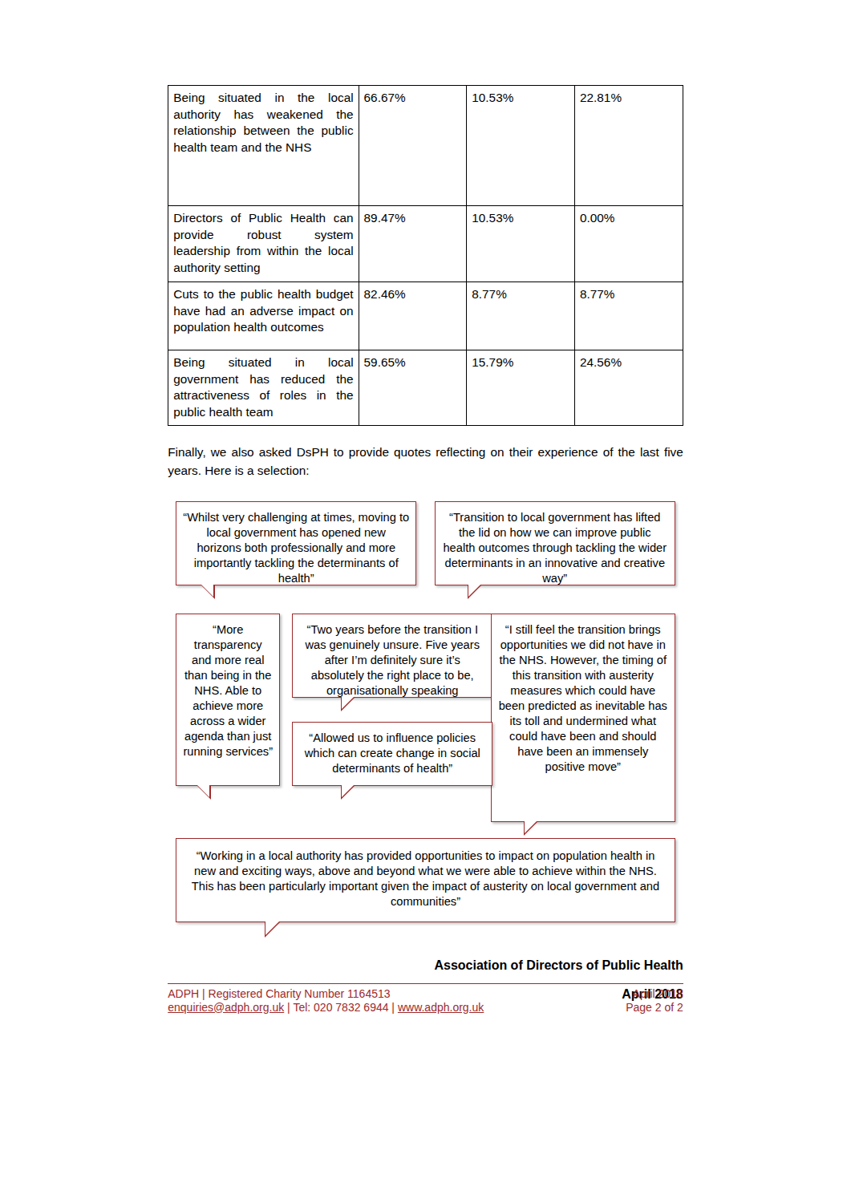| Being situated in the local authority has weakened the relationship between the public health team and the NHS | 66.67% | 10.53% | 22.81% |
| Directors of Public Health can provide robust system leadership from within the local authority setting | 89.47% | 10.53% | 0.00% |
| Cuts to the public health budget have had an adverse impact on population health outcomes | 82.46% | 8.77% | 8.77% |
| Being situated in local government has reduced the attractiveness of roles in the public health team | 59.65% | 15.79% | 24.56% |
Finally, we also asked DsPH to provide quotes reflecting on their experience of the last five years. Here is a selection:
“Whilst very challenging at times, moving to local government has opened new horizons both professionally and more importantly tackling the determinants of health”
“Transition to local government has lifted the lid on how we can improve public health outcomes through tackling the wider determinants in an innovative and creative way”
“More transparency and more real than being in the NHS. Able to achieve more across a wider agenda than just running services”
“Two years before the transition I was genuinely unsure. Five years after I’m definitely sure it’s absolutely the right place to be, organisationally speaking
“I still feel the transition brings opportunities we did not have in the NHS. However, the timing of this transition with austerity measures which could have been predicted as inevitable has its toll and undermined what could have been and should have been an immensely positive move”
“Allowed us to influence policies which can create change in social determinants of health”
“Working in a local authority has provided opportunities to impact on population health in new and exciting ways, above and beyond what we were able to achieve within the NHS. This has been particularly important given the impact of austerity on local government and communities”
Association of Directors of Public Health
April 2018
ADPH | Registered Charity Number 1164513
enquiries@adph.org.uk | Tel: 020 7832 6944 | www.adph.org.uk
April 2018
Page 2 of 2